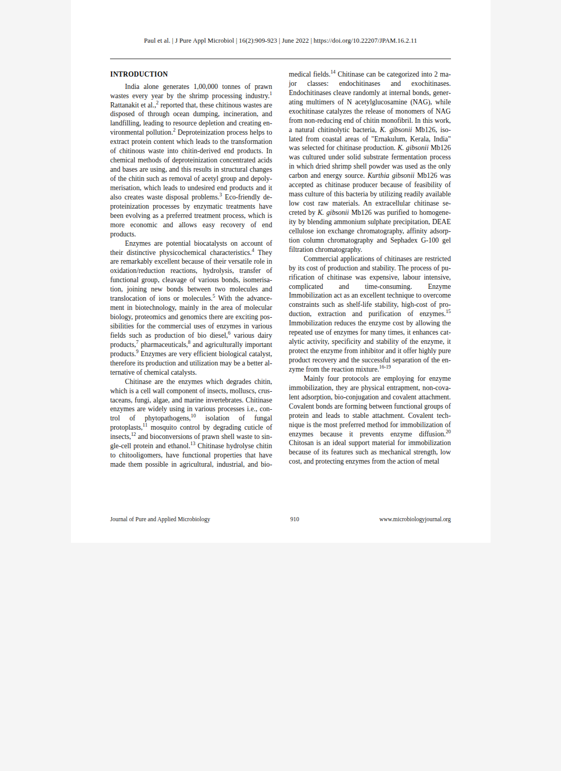Paul et al. | J Pure Appl Microbiol | 16(2):909-923 | June 2022 | https://doi.org/10.22207/JPAM.16.2.11
INTRODUCTION
India alone generates 1,00,000 tonnes of prawn wastes every year by the shrimp processing industry.1 Rattanakit et al.,2 reported that, these chitinous wastes are disposed of through ocean dumping, incineration, and landfilling, leading to resource depletion and creating environmental pollution.2 Deproteinization process helps to extract protein content which leads to the transformation of chitinous waste into chitin-derived end products. In chemical methods of deproteinization concentrated acids and bases are using, and this results in structural changes of the chitin such as removal of acetyl group and depolymerisation, which leads to undesired end products and it also creates waste disposal problems.3 Eco-friendly deproteinization processes by enzymatic treatments have been evolving as a preferred treatment process, which is more economic and allows easy recovery of end products.
Enzymes are potential biocatalysts on account of their distinctive physicochemical characteristics.4 They are remarkably excellent because of their versatile role in oxidation/reduction reactions, hydrolysis, transfer of functional group, cleavage of various bonds, isomerisation, joining new bonds between two molecules and translocation of ions or molecules.5 With the advancement in biotechnology, mainly in the area of molecular biology, proteomics and genomics there are exciting possibilities for the commercial uses of enzymes in various fields such as production of bio diesel,6 various dairy products,7 pharmaceuticals,8 and agriculturally important products.9 Enzymes are very efficient biological catalyst, therefore its production and utilization may be a better alternative of chemical catalysts.
Chitinase are the enzymes which degrades chitin, which is a cell wall component of insects, molluscs, crustaceans, fungi, algae, and marine invertebrates. Chitinase enzymes are widely using in various processes i.e., control of phytopathogens,10 isolation of fungal protoplasts,11 mosquito control by degrading cuticle of insects,12 and bioconversions of prawn shell waste to single-cell protein and ethanol.13 Chitinase hydrolyse chitin to chitooligomers, have functional properties that have made them possible in agricultural, industrial, and biomedical fields.14 Chitinase can be categorized into 2 major classes: endochitinases and exochitinases. Endochitinases cleave randomly at internal bonds, generating multimers of N acetylglucosamine (NAG), while exochitinase catalyzes the release of monomers of NAG from non-reducing end of chitin monofibril. In this work, a natural chitinolytic bacteria, K. gibsonii Mb126, isolated from coastal areas of "Ernakulum, Kerala, India" was selected for chitinase production. K. gibsonii Mb126 was cultured under solid substrate fermentation process in which dried shrimp shell powder was used as the only carbon and energy source. Kurthia gibsonii Mb126 was accepted as chitinase producer because of feasibility of mass culture of this bacteria by utilizing readily available low cost raw materials. An extracellular chitinase secreted by K. gibsonii Mb126 was purified to homogeneity by blending ammonium sulphate precipitation, DEAE cellulose ion exchange chromatography, affinity adsorption column chromatography and Sephadex G-100 gel filtration chromatography.
Commercial applications of chitinases are restricted by its cost of production and stability. The process of purification of chitinase was expensive, labour intensive, complicated and time-consuming. Enzyme Immobilization act as an excellent technique to overcome constraints such as shelf-life stability, high-cost of production, extraction and purification of enzymes.15 Immobilization reduces the enzyme cost by allowing the repeated use of enzymes for many times, it enhances catalytic activity, specificity and stability of the enzyme, it protect the enzyme from inhibitor and it offer highly pure product recovery and the successful separation of the enzyme from the reaction mixture.16-19
Mainly four protocols are employing for enzyme immobilization, they are physical entrapment, non-covalent adsorption, bio-conjugation and covalent attachment. Covalent bonds are forming between functional groups of protein and leads to stable attachment. Covalent technique is the most preferred method for immobilization of enzymes because it prevents enzyme diffusion.20 Chitosan is an ideal support material for immobilization because of its features such as mechanical strength, low cost, and protecting enzymes from the action of metal
Journal of Pure and Applied Microbiology
910
www.microbiologyjournal.org